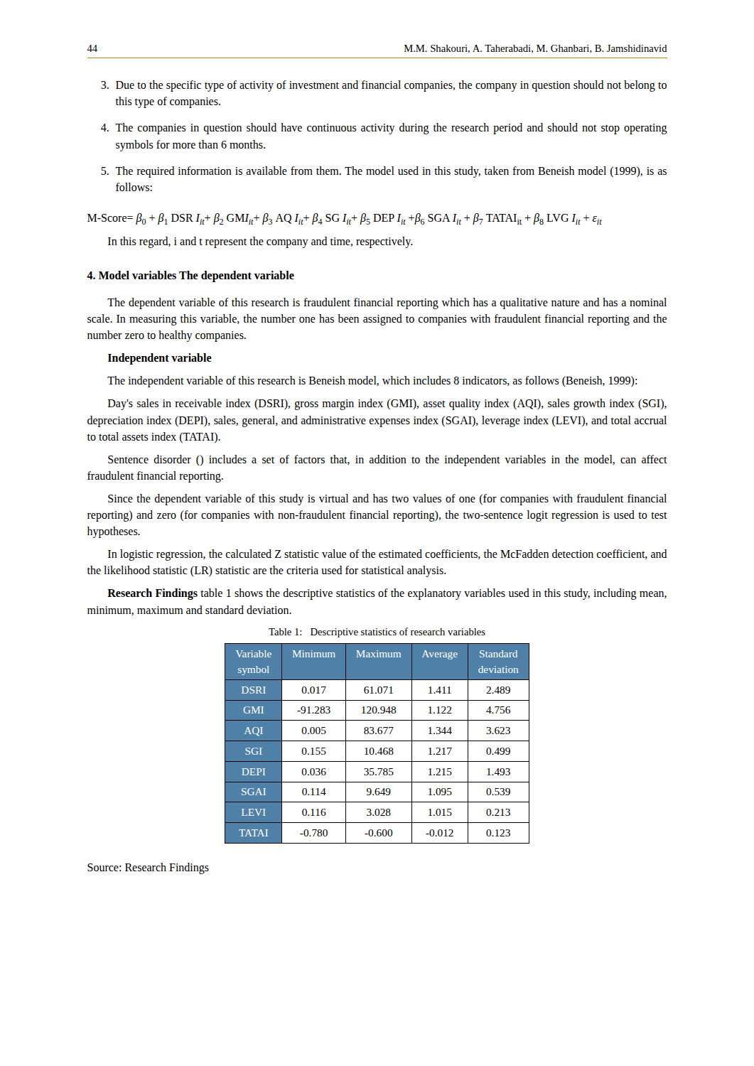44 M.M. Shakouri, A. Taherabadi, M. Ghanbari, B. Jamshidinavid
Due to the specific type of activity of investment and financial companies, the company in question should not belong to this type of companies.
The companies in question should have continuous activity during the research period and should not stop operating symbols for more than 6 months.
The required information is available from them. The model used in this study, taken from Beneish model (1999), is as follows:
M-Score= β 0 + β 1 DSR Iit+ β 2 GMIit+ β 3 AQ Iit+ β 4 SG Iit+ β 5 DEP Iit +β 6 SGA Iit + β 7 TATAIit + β 8 LVG Iit + εit
In this regard, i and t represent the company and time, respectively.
4. Model variables The dependent variable
The dependent variable of this research is fraudulent financial reporting which has a qualitative nature and has a nominal scale. In measuring this variable, the number one has been assigned to companies with fraudulent financial reporting and the number zero to healthy companies.
Independent variable
The independent variable of this research is Beneish model, which includes 8 indicators, as follows (Beneish, 1999):
Day's sales in receivable index (DSRI), gross margin index (GMI), asset quality index (AQI), sales growth index (SGI), depreciation index (DEPI), sales, general, and administrative expenses index (SGAI), leverage index (LEVI), and total accrual to total assets index (TATAI).
Sentence disorder () includes a set of factors that, in addition to the independent variables in the model, can affect fraudulent financial reporting.
Since the dependent variable of this study is virtual and has two values of one (for companies with fraudulent financial reporting) and zero (for companies with non-fraudulent financial reporting), the two-sentence logit regression is used to test hypotheses.
In logistic regression, the calculated Z statistic value of the estimated coefficients, the McFadden detection coefficient, and the likelihood statistic (LR) statistic are the criteria used for statistical analysis.
Research Findings table 1 shows the descriptive statistics of the explanatory variables used in this study, including mean, minimum, maximum and standard deviation.
Table 1: Descriptive statistics of research variables
| Variable symbol | Minimum | Maximum | Average | Standard deviation |
| --- | --- | --- | --- | --- |
| DSRI | 0.017 | 61.071 | 1.411 | 2.489 |
| GMI | -91.283 | 120.948 | 1.122 | 4.756 |
| AQI | 0.005 | 83.677 | 1.344 | 3.623 |
| SGI | 0.155 | 10.468 | 1.217 | 0.499 |
| DEPI | 0.036 | 35.785 | 1.215 | 1.493 |
| SGAI | 0.114 | 9.649 | 1.095 | 0.539 |
| LEVI | 0.116 | 3.028 | 1.015 | 0.213 |
| TATAI | -0.780 | -0.600 | -0.012 | 0.123 |
Source: Research Findings